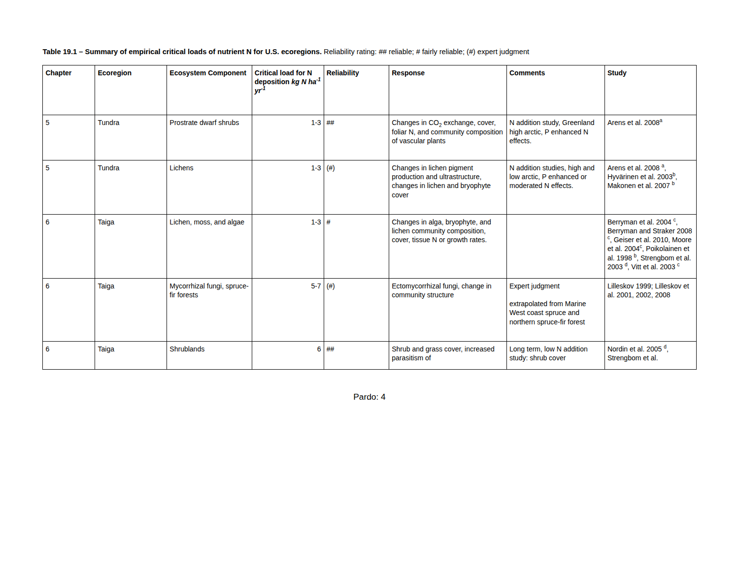Table 19.1 – Summary of empirical critical loads of nutrient N for U.S. ecoregions. Reliability rating: ## reliable; # fairly reliable; (#) expert judgment
| Chapter | Ecoregion | Ecosystem Component | Critical load for N deposition kg N ha -1 yr -1 | Reliability | Response | Comments | Study |
| --- | --- | --- | --- | --- | --- | --- | --- |
| 5 | Tundra | Prostrate dwarf shrubs | 1-3 | ## | Changes in CO 2 exchange, cover, foliar N, and community composition of vascular plants | N addition study, Greenland high arctic, P enhanced N effects. | Arens et al. 2008 a |
| 5 | Tundra | Lichens | 1-3 | (#) | Changes in lichen pigment production and ultrastructure, changes in lichen and bryophyte cover | N addition studies, high and low arctic, P enhanced or moderated N effects. | Arens et al. 2008 a , Hyvärinen et al. 2003 b , Makonen et al. 2007 b |
| 6 | Taiga | Lichen, moss, and algae | 1-3 | # | Changes in alga, bryophyte, and lichen community composition, cover, tissue N or growth rates. | | Berryman et al. 2004 c , Berryman and Straker 2008 c , Geiser et al. 2010, Moore et al. 2004 c , Poikolainen et al. 1998 b , Strengbom et al. 2003 d , Vitt et al. 2003 c |
| 6 | Taiga | Mycorrhizal fungi, spruce-fir forests | 5-7 | (#) | Ectomycorrhizal fungi, change in community structure | Expert judgment extrapolated from Marine West coast spruce and northern spruce-fir forest | Lilleskov 1999; Lilleskov et al. 2001, 2002, 2008 |
| 6 | Taiga | Shrublands | 6 | ## | Shrub and grass cover, increased parasitism of | Long term, low N addition study: shrub cover | Nordin et al. 2005 d , Strengbom et al. |
Pardo: 4